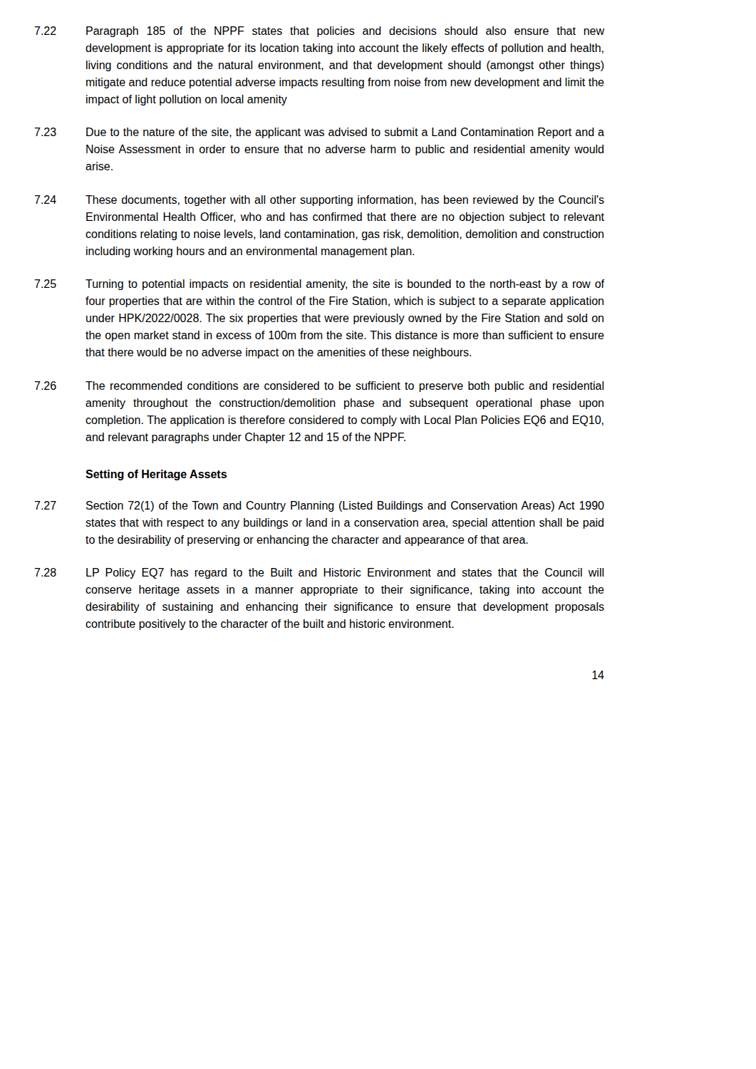7.22
Paragraph 185 of the NPPF states that policies and decisions should also ensure that new development is appropriate for its location taking into account the likely effects of pollution and health, living conditions and the natural environment, and that development should (amongst other things) mitigate and reduce potential adverse impacts resulting from noise from new development and limit the impact of light pollution on local amenity
7.23
Due to the nature of the site, the applicant was advised to submit a Land Contamination Report and a Noise Assessment in order to ensure that no adverse harm to public and residential amenity would arise.
7.24
These documents, together with all other supporting information, has been reviewed by the Council's Environmental Health Officer, who and has confirmed that there are no objection subject to relevant conditions relating to noise levels, land contamination, gas risk, demolition, demolition and construction including working hours and an environmental management plan.
7.25
Turning to potential impacts on residential amenity, the site is bounded to the north-east by a row of four properties that are within the control of the Fire Station, which is subject to a separate application under HPK/2022/0028. The six properties that were previously owned by the Fire Station and sold on the open market stand in excess of 100m from the site. This distance is more than sufficient to ensure that there would be no adverse impact on the amenities of these neighbours.
7.26
The recommended conditions are considered to be sufficient to preserve both public and residential amenity throughout the construction/demolition phase and subsequent operational phase upon completion. The application is therefore considered to comply with Local Plan Policies EQ6 and EQ10, and relevant paragraphs under Chapter 12 and 15 of the NPPF.
Setting of Heritage Assets
7.27
Section 72(1) of the Town and Country Planning (Listed Buildings and Conservation Areas) Act 1990 states that with respect to any buildings or land in a conservation area, special attention shall be paid to the desirability of preserving or enhancing the character and appearance of that area.
7.28
LP Policy EQ7 has regard to the Built and Historic Environment and states that the Council will conserve heritage assets in a manner appropriate to their significance, taking into account the desirability of sustaining and enhancing their significance to ensure that development proposals contribute positively to the character of the built and historic environment.
14